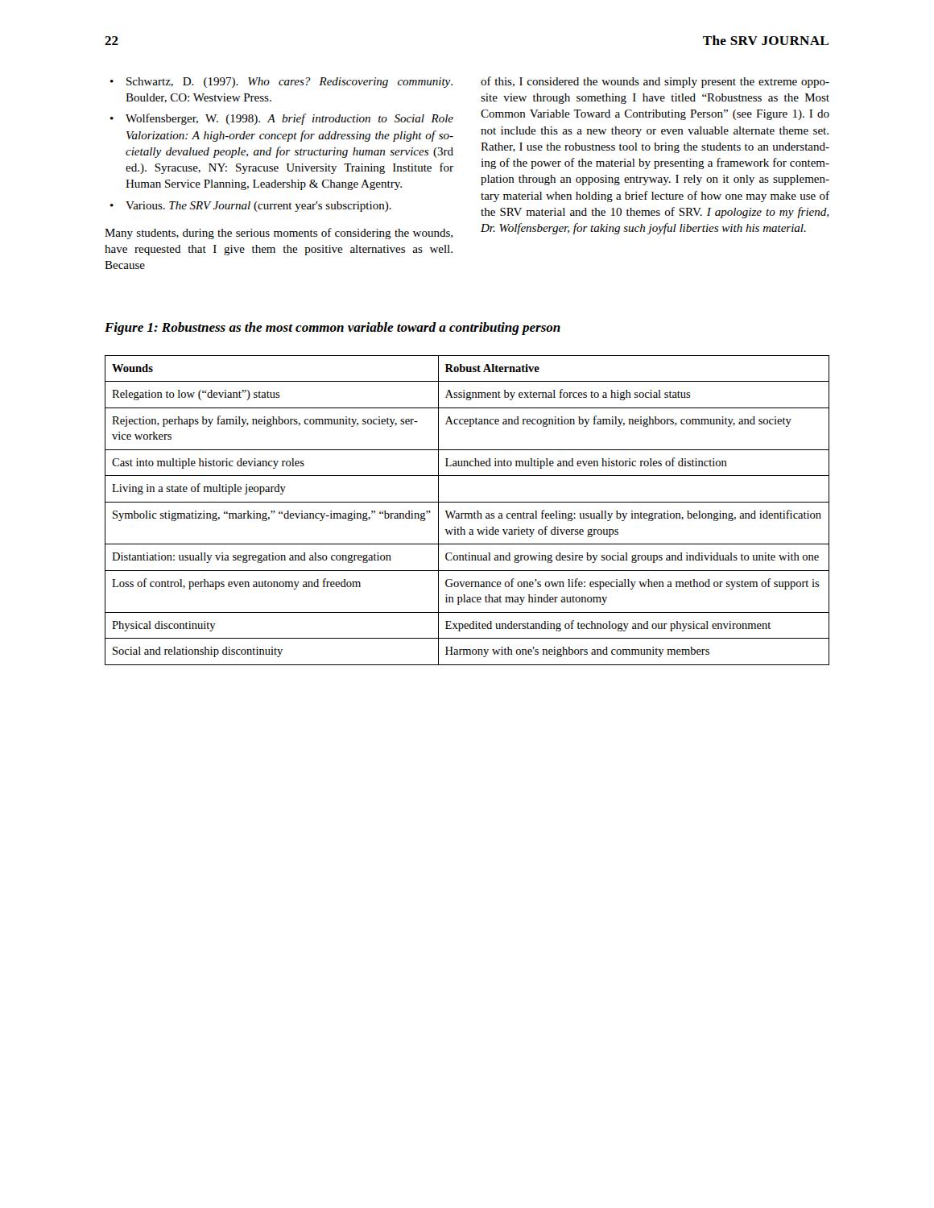22 The SRV JOURNAL
Schwartz, D. (1997). Who cares? Rediscovering community. Boulder, CO: Westview Press.
Wolfensberger, W. (1998). A brief introduction to Social Role Valorization: A high-order concept for addressing the plight of societally devalued people, and for structuring human services (3rd ed.). Syracuse, NY: Syracuse University Training Institute for Human Service Planning, Leadership & Change Agentry.
Various. The SRV Journal (current year's subscription).
Many students, during the serious moments of considering the wounds, have requested that I give them the positive alternatives as well. Because
of this, I considered the wounds and simply present the extreme opposite view through something I have titled “Robustness as the Most Common Variable Toward a Contributing Person” (see Figure 1). I do not include this as a new theory or even valuable alternate theme set. Rather, I use the robustness tool to bring the students to an understanding of the power of the material by presenting a framework for contemplation through an opposing entryway. I rely on it only as supplementary material when holding a brief lecture of how one may make use of the SRV material and the 10 themes of SRV. I apologize to my friend, Dr. Wolfensberger, for taking such joyful liberties with his material.
Figure 1: Robustness as the most common variable toward a contributing person
| Wounds | Robust Alternative |
| --- | --- |
| Relegation to low (“deviant”) status | Assignment by external forces to a high social status |
| Rejection, perhaps by family, neighbors, community, society, service workers | Acceptance and recognition by family, neighbors, community, and society |
| Cast into multiple historic deviancy roles | Launched into multiple and even historic roles of distinction |
| Living in a state of multiple jeopardy | |
| Symbolic stigmatizing, “marking,” “deviancy-imaging,” “branding” | Warmth as a central feeling: usually by integration, belonging, and identification with a wide variety of diverse groups |
| Distantiation: usually via segregation and also congregation | Continual and growing desire by social groups and individuals to unite with one |
| Loss of control, perhaps even autonomy and freedom | Governance of one’s own life: especially when a method or system of support is in place that may hinder autonomy |
| Physical discontinuity | Expedited understanding of technology and our physical environment |
| Social and relationship discontinuity | Harmony with one's neighbors and community members |